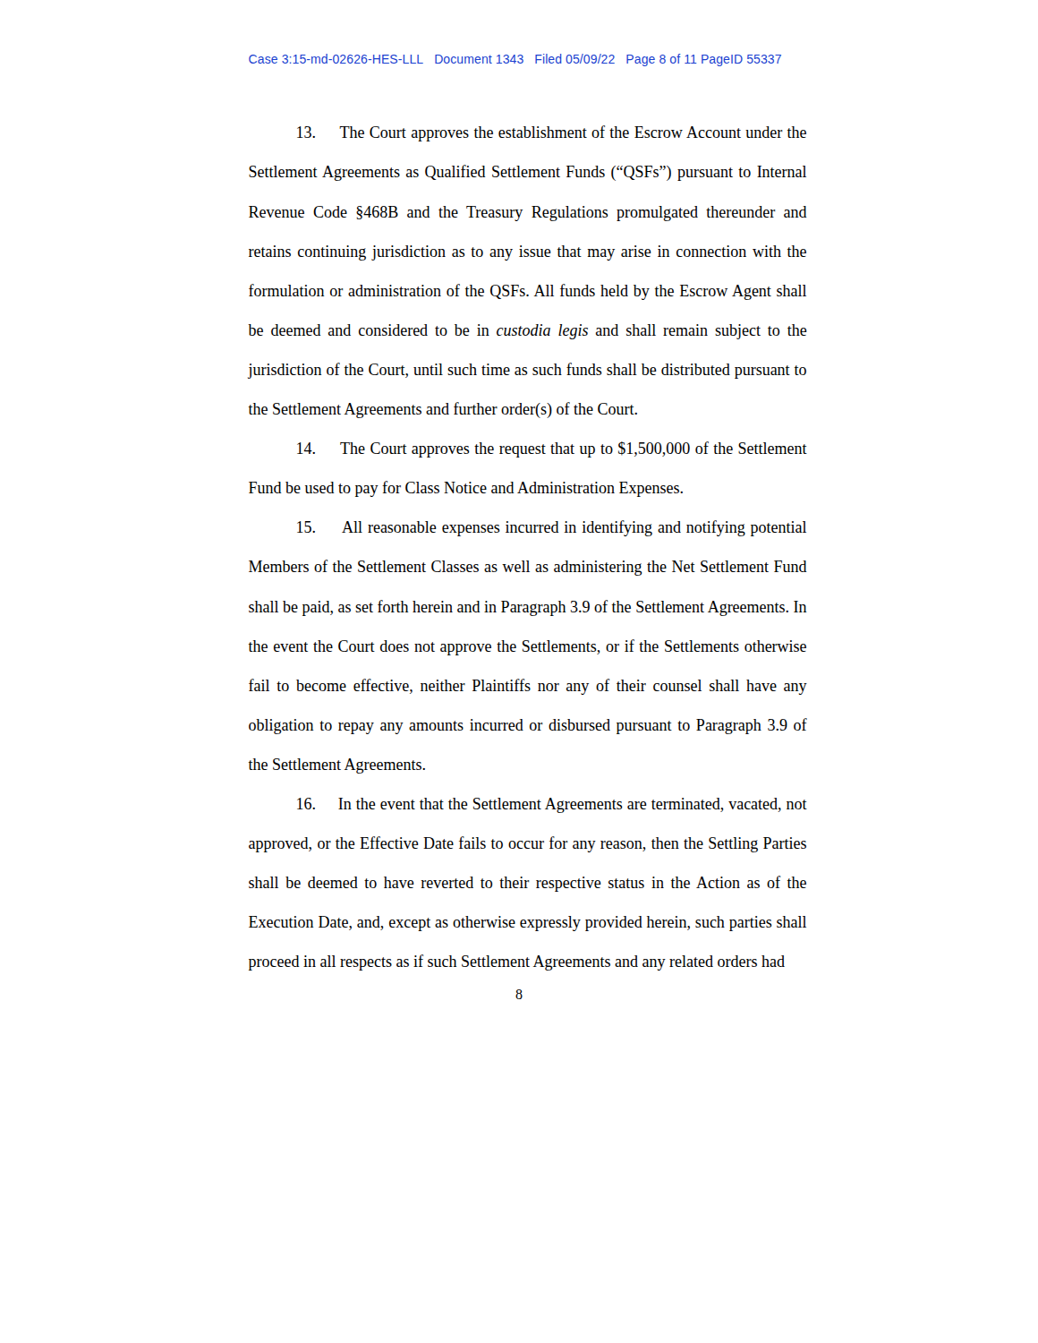Case 3:15-md-02626-HES-LLL Document 1343 Filed 05/09/22 Page 8 of 11 PageID 55337
13. The Court approves the establishment of the Escrow Account under the Settlement Agreements as Qualified Settlement Funds (“QSFs”) pursuant to Internal Revenue Code §468B and the Treasury Regulations promulgated thereunder and retains continuing jurisdiction as to any issue that may arise in connection with the formulation or administration of the QSFs. All funds held by the Escrow Agent shall be deemed and considered to be in custodia legis and shall remain subject to the jurisdiction of the Court, until such time as such funds shall be distributed pursuant to the Settlement Agreements and further order(s) of the Court.
14. The Court approves the request that up to $1,500,000 of the Settlement Fund be used to pay for Class Notice and Administration Expenses.
15. All reasonable expenses incurred in identifying and notifying potential Members of the Settlement Classes as well as administering the Net Settlement Fund shall be paid, as set forth herein and in Paragraph 3.9 of the Settlement Agreements. In the event the Court does not approve the Settlements, or if the Settlements otherwise fail to become effective, neither Plaintiffs nor any of their counsel shall have any obligation to repay any amounts incurred or disbursed pursuant to Paragraph 3.9 of the Settlement Agreements.
16. In the event that the Settlement Agreements are terminated, vacated, not approved, or the Effective Date fails to occur for any reason, then the Settling Parties shall be deemed to have reverted to their respective status in the Action as of the Execution Date, and, except as otherwise expressly provided herein, such parties shall proceed in all respects as if such Settlement Agreements and any related orders had
8